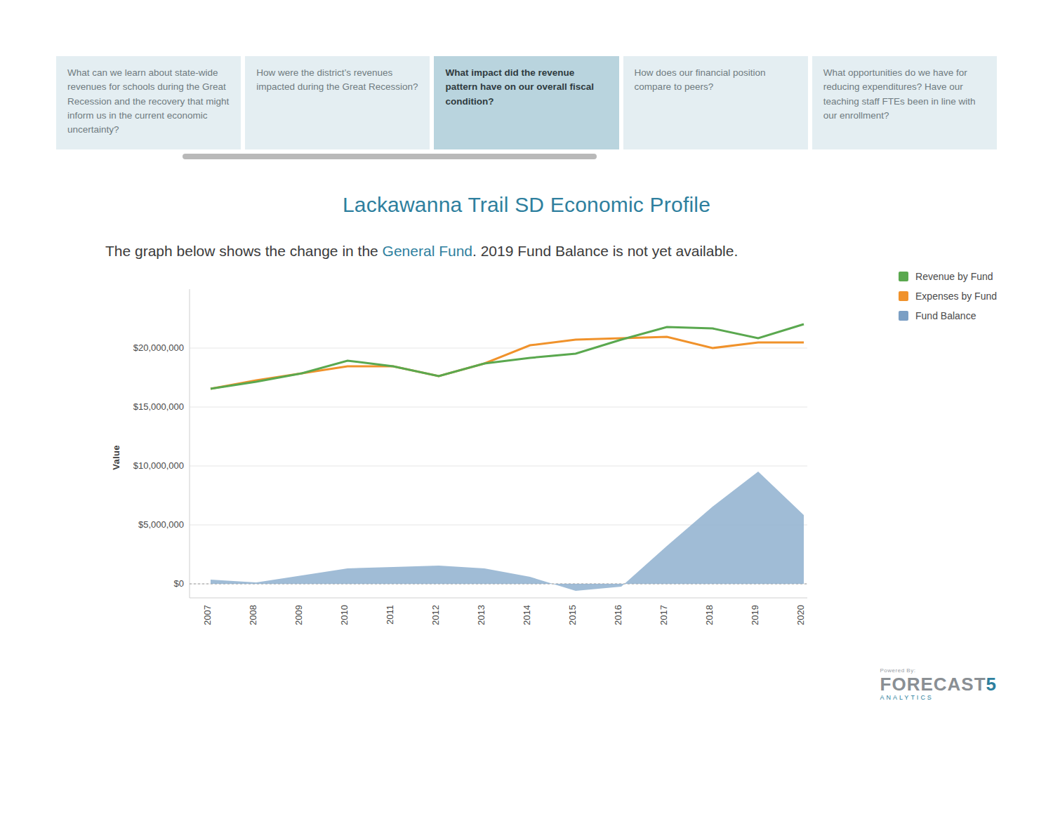What can we learn about state-wide revenues for schools during the Great Recession and the recovery that might inform us in the current economic uncertainty?
How were the district’s revenues impacted during the Great Recession?
What impact did the revenue pattern have on our overall fiscal condition?
How does our financial position compare to peers?
What opportunities do we have for reducing expenditures? Have our teaching staff FTEs been in line with our enrollment?
Lackawanna Trail SD Economic Profile
The graph below shows the change in the General Fund. 2019 Fund Balance is not yet available.
Revenue by Fund
Expenses by Fund
Fund Balance
Value
$0 $5,000,000 $10,000,000 $15,000,000 $20,000,000 2007 2008 2009 2010 2011 2012 2013 2014 2015 2016 2017 2018 2019 2020
Powered By:
FORECAST5
ANALYTICS